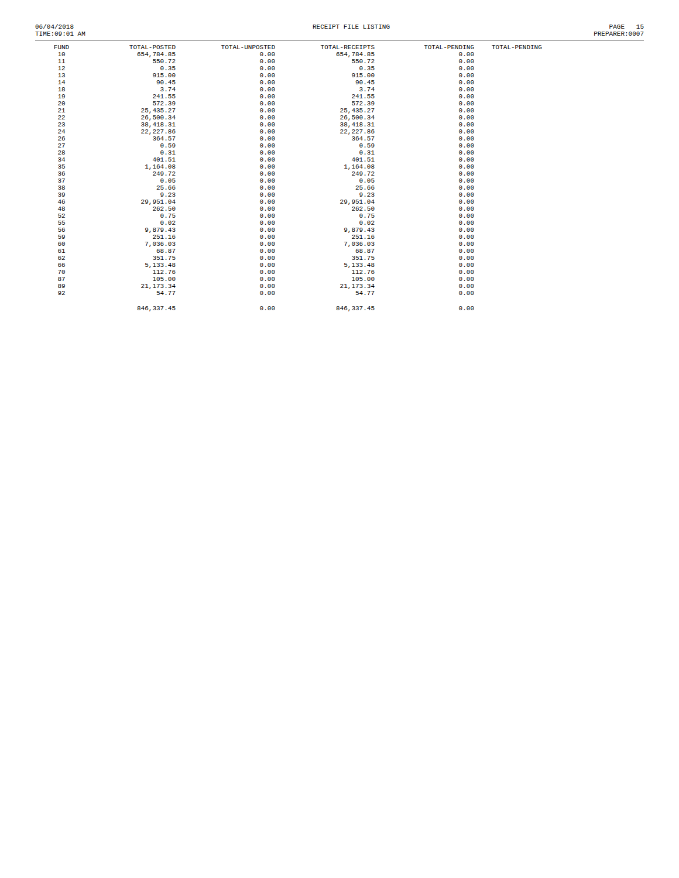06/04/2018 TIME:09:01 AM
RECEIPT FILE LISTING
PAGE 15 PREPARER:0007
| FUND | TOTAL-POSTED | TOTAL-UNPOSTED | TOTAL-RECEIPTS | TOTAL-PENDING | TOTAL-PENDING |
| --- | --- | --- | --- | --- | --- |
| 10 | 654,784.85 | 0.00 | 654,784.85 | 0.00 | |
| 11 | 550.72 | 0.00 | 550.72 | 0.00 | |
| 12 | 0.35 | 0.00 | 0.35 | 0.00 | |
| 13 | 915.00 | 0.00 | 915.00 | 0.00 | |
| 14 | 90.45 | 0.00 | 90.45 | 0.00 | |
| 18 | 3.74 | 0.00 | 3.74 | 0.00 | |
| 19 | 241.55 | 0.00 | 241.55 | 0.00 | |
| 20 | 572.39 | 0.00 | 572.39 | 0.00 | |
| 21 | 25,435.27 | 0.00 | 25,435.27 | 0.00 | |
| 22 | 26,500.34 | 0.00 | 26,500.34 | 0.00 | |
| 23 | 38,418.31 | 0.00 | 38,418.31 | 0.00 | |
| 24 | 22,227.86 | 0.00 | 22,227.86 | 0.00 | |
| 26 | 364.57 | 0.00 | 364.57 | 0.00 | |
| 27 | 0.59 | 0.00 | 0.59 | 0.00 | |
| 28 | 0.31 | 0.00 | 0.31 | 0.00 | |
| 34 | 401.51 | 0.00 | 401.51 | 0.00 | |
| 35 | 1,164.08 | 0.00 | 1,164.08 | 0.00 | |
| 36 | 249.72 | 0.00 | 249.72 | 0.00 | |
| 37 | 0.05 | 0.00 | 0.05 | 0.00 | |
| 38 | 25.66 | 0.00 | 25.66 | 0.00 | |
| 39 | 9.23 | 0.00 | 9.23 | 0.00 | |
| 46 | 29,951.04 | 0.00 | 29,951.04 | 0.00 | |
| 48 | 262.50 | 0.00 | 262.50 | 0.00 | |
| 52 | 0.75 | 0.00 | 0.75 | 0.00 | |
| 55 | 0.02 | 0.00 | 0.02 | 0.00 | |
| 56 | 9,879.43 | 0.00 | 9,879.43 | 0.00 | |
| 59 | 251.16 | 0.00 | 251.16 | 0.00 | |
| 60 | 7,036.03 | 0.00 | 7,036.03 | 0.00 | |
| 61 | 68.87 | 0.00 | 68.87 | 0.00 | |
| 62 | 351.75 | 0.00 | 351.75 | 0.00 | |
| 66 | 5,133.48 | 0.00 | 5,133.48 | 0.00 | |
| 70 | 112.76 | 0.00 | 112.76 | 0.00 | |
| 87 | 105.00 | 0.00 | 105.00 | 0.00 | |
| 89 | 21,173.34 | 0.00 | 21,173.34 | 0.00 | |
| 92 | 54.77 | 0.00 | 54.77 | 0.00 | |
| | 846,337.45 | 0.00 | 846,337.45 | 0.00 | |